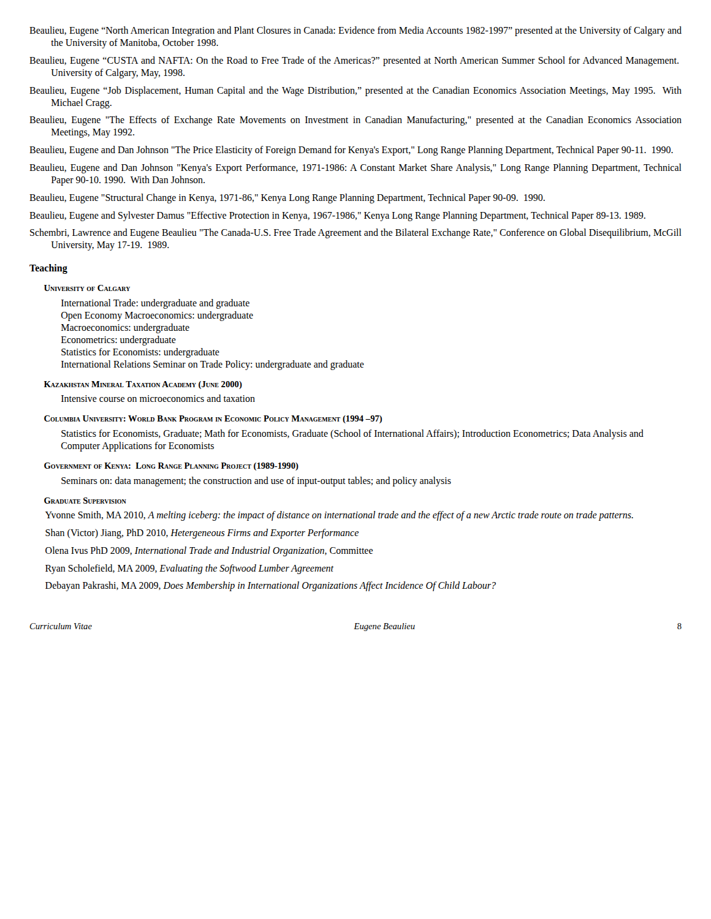Beaulieu, Eugene “North American Integration and Plant Closures in Canada: Evidence from Media Accounts 1982-1997” presented at the University of Calgary and the University of Manitoba, October 1998.
Beaulieu, Eugene “CUSTA and NAFTA: On the Road to Free Trade of the Americas?” presented at North American Summer School for Advanced Management. University of Calgary, May, 1998.
Beaulieu, Eugene “Job Displacement, Human Capital and the Wage Distribution,” presented at the Canadian Economics Association Meetings, May 1995. With Michael Cragg.
Beaulieu, Eugene "The Effects of Exchange Rate Movements on Investment in Canadian Manufacturing," presented at the Canadian Economics Association Meetings, May 1992.
Beaulieu, Eugene and Dan Johnson "The Price Elasticity of Foreign Demand for Kenya's Export," Long Range Planning Department, Technical Paper 90-11. 1990.
Beaulieu, Eugene and Dan Johnson "Kenya's Export Performance, 1971-1986: A Constant Market Share Analysis," Long Range Planning Department, Technical Paper 90-10. 1990. With Dan Johnson.
Beaulieu, Eugene "Structural Change in Kenya, 1971-86," Kenya Long Range Planning Department, Technical Paper 90-09. 1990.
Beaulieu, Eugene and Sylvester Damus "Effective Protection in Kenya, 1967-1986," Kenya Long Range Planning Department, Technical Paper 89-13. 1989.
Schembri, Lawrence and Eugene Beaulieu "The Canada-U.S. Free Trade Agreement and the Bilateral Exchange Rate," Conference on Global Disequilibrium, McGill University, May 17-19. 1989.
Teaching
University of Calgary
International Trade: undergraduate and graduate
Open Economy Macroeconomics: undergraduate
Macroeconomics: undergraduate
Econometrics: undergraduate
Statistics for Economists: undergraduate
International Relations Seminar on Trade Policy: undergraduate and graduate
Kazakhstan Mineral Taxation Academy (June 2000)
Intensive course on microeconomics and taxation
Columbia University: World Bank Program in Economic Policy Management (1994 –97)
Statistics for Economists, Graduate; Math for Economists, Graduate (School of International Affairs); Introduction Econometrics; Data Analysis and Computer Applications for Economists
Government of Kenya: Long Range Planning Project (1989-1990)
Seminars on: data management; the construction and use of input-output tables; and policy analysis
Graduate Supervision
Yvonne Smith, MA 2010, A melting iceberg: the impact of distance on international trade and the effect of a new Arctic trade route on trade patterns.
Shan (Victor) Jiang, PhD 2010, Hetergeneous Firms and Exporter Performance
Olena Ivus PhD 2009, International Trade and Industrial Organization, Committee
Ryan Scholefield, MA 2009, Evaluating the Softwood Lumber Agreement
Debayan Pakrashi, MA 2009, Does Membership in International Organizations Affect Incidence Of Child Labour?
Curriculum Vitae Eugene Beaulieu 8